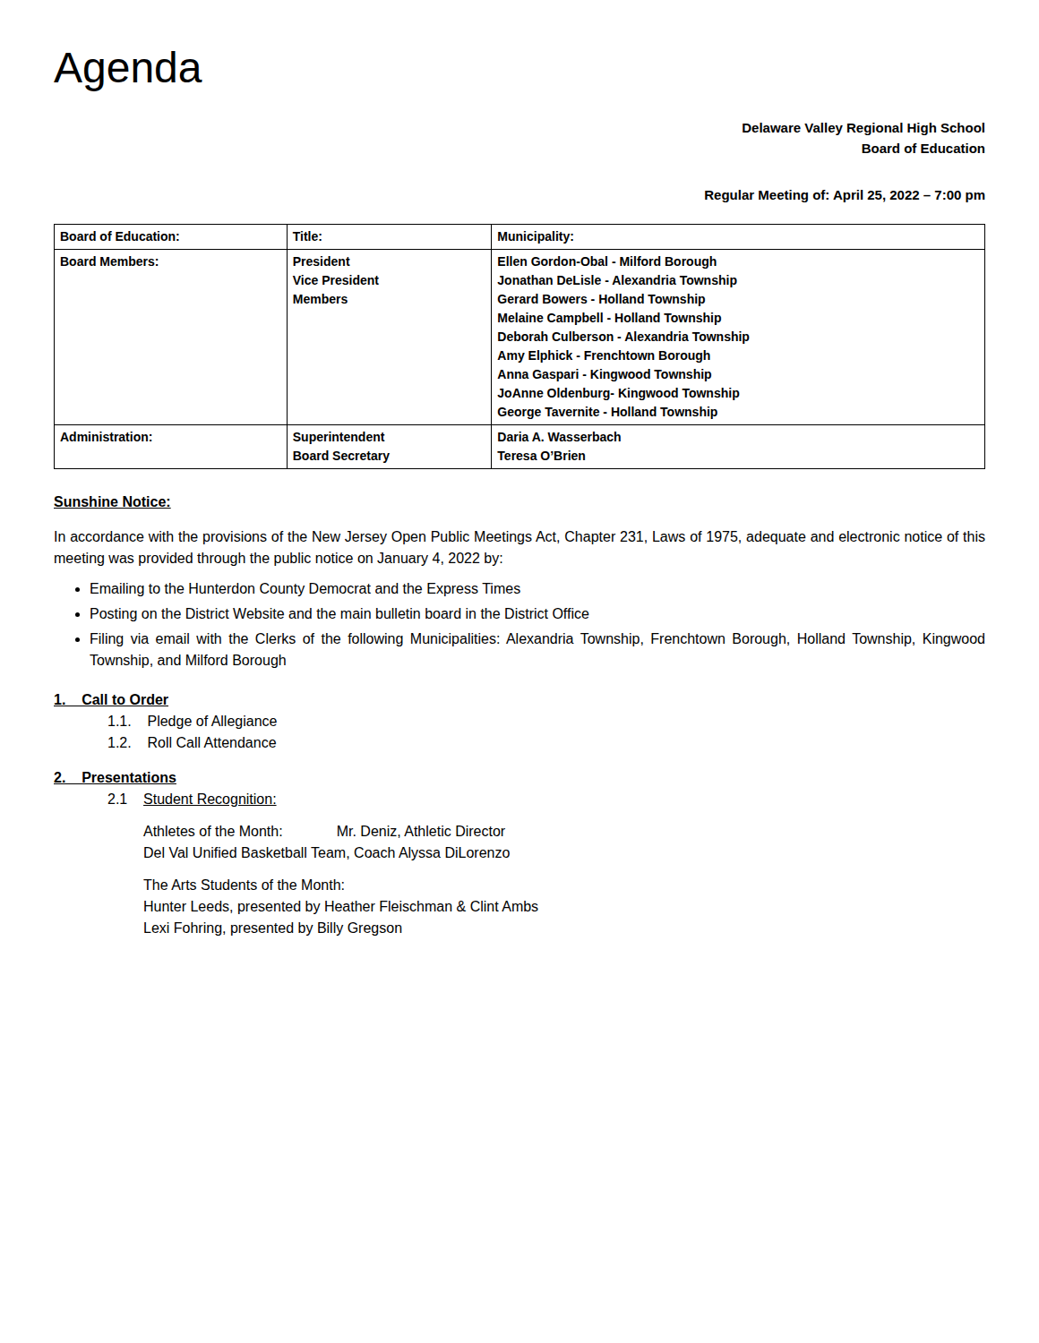Agenda
Delaware Valley Regional High School
Board of Education
Regular Meeting of: April 25, 2022 – 7:00 pm
| Board of Education: | Title: | Municipality: |
| Board Members: | President Vice President Members | Ellen Gordon-Obal - Milford Borough Jonathan DeLisle - Alexandria Township Gerard Bowers - Holland Township Melaine Campbell - Holland Township Deborah Culberson - Alexandria Township Amy Elphick - Frenchtown Borough Anna Gaspari - Kingwood Township JoAnne Oldenburg- Kingwood Township George Tavernite - Holland Township |
| Administration: | Superintendent Board Secretary | Daria A. Wasserbach Teresa O’Brien |
Sunshine Notice:
In accordance with the provisions of the New Jersey Open Public Meetings Act, Chapter 231, Laws of 1975, adequate and electronic notice of this meeting was provided through the public notice on January 4, 2022 by:
Emailing to the Hunterdon County Democrat and the Express Times
Posting on the District Website and the main bulletin board in the District Office
Filing via email with the Clerks of the following Municipalities: Alexandria Township, Frenchtown Borough, Holland Township, Kingwood Township, and Milford Borough
1. Call to Order
1.1. Pledge of Allegiance
1.2. Roll Call Attendance
2. Presentations
2.1 Student Recognition:
Athletes of the Month: Mr. Deniz, Athletic Director
Del Val Unified Basketball Team, Coach Alyssa DiLorenzo
The Arts Students of the Month:
Hunter Leeds, presented by Heather Fleischman & Clint Ambs
Lexi Fohring, presented by Billy Gregson